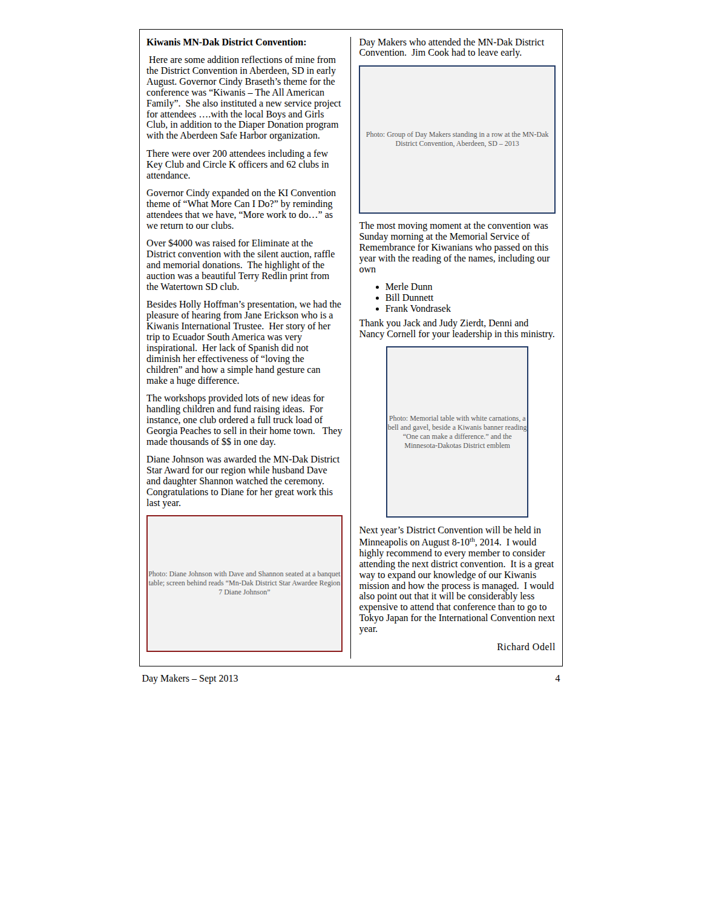Kiwanis MN-Dak District Convention:
Here are some addition reflections of mine from the District Convention in Aberdeen, SD in early August. Governor Cindy Braseth’s theme for the conference was “Kiwanis – The All American Family”. She also instituted a new service project for attendees ….with the local Boys and Girls Club, in addition to the Diaper Donation program with the Aberdeen Safe Harbor organization.
There were over 200 attendees including a few Key Club and Circle K officers and 62 clubs in attendance.
Governor Cindy expanded on the KI Convention theme of “What More Can I Do?” by reminding attendees that we have, “More work to do…” as we return to our clubs.
Over $4000 was raised for Eliminate at the District convention with the silent auction, raffle and memorial donations. The highlight of the auction was a beautiful Terry Redlin print from the Watertown SD club.
Besides Holly Hoffman’s presentation, we had the pleasure of hearing from Jane Erickson who is a Kiwanis International Trustee. Her story of her trip to Ecuador South America was very inspirational. Her lack of Spanish did not diminish her effectiveness of “loving the children” and how a simple hand gesture can make a huge difference.
The workshops provided lots of new ideas for handling children and fund raising ideas. For instance, one club ordered a full truck load of Georgia Peaches to sell in their home town. They made thousands of $$ in one day.
Diane Johnson was awarded the MN-Dak District Star Award for our region while husband Dave and daughter Shannon watched the ceremony. Congratulations to Diane for her great work this last year.
Photo: Diane Johnson with Dave and Shannon seated at a banquet table; screen behind reads “Mn-Dak District Star Awardee Region 7 Diane Johnson”
Day Makers who attended the MN-Dak District Convention. Jim Cook had to leave early.
Photo: Group of Day Makers standing in a row at the MN-Dak District Convention, Aberdeen, SD – 2013
The most moving moment at the convention was Sunday morning at the Memorial Service of Remembrance for Kiwanians who passed on this year with the reading of the names, including our own
Merle Dunn
Bill Dunnett
Frank Vondrasek
Thank you Jack and Judy Zierdt, Denni and Nancy Cornell for your leadership in this ministry.
Photo: Memorial table with white carnations, a bell and gavel, beside a Kiwanis banner reading “One can make a difference.” and the Minnesota-Dakotas District emblem
Next year’s District Convention will be held in Minneapolis on August 8-10th, 2014. I would highly recommend to every member to consider attending the next district convention. It is a great way to expand our knowledge of our Kiwanis mission and how the process is managed. I would also point out that it will be considerably less expensive to attend that conference than to go to Tokyo Japan for the International Convention next year.
Richard Odell
Day Makers – Sept 2013
4